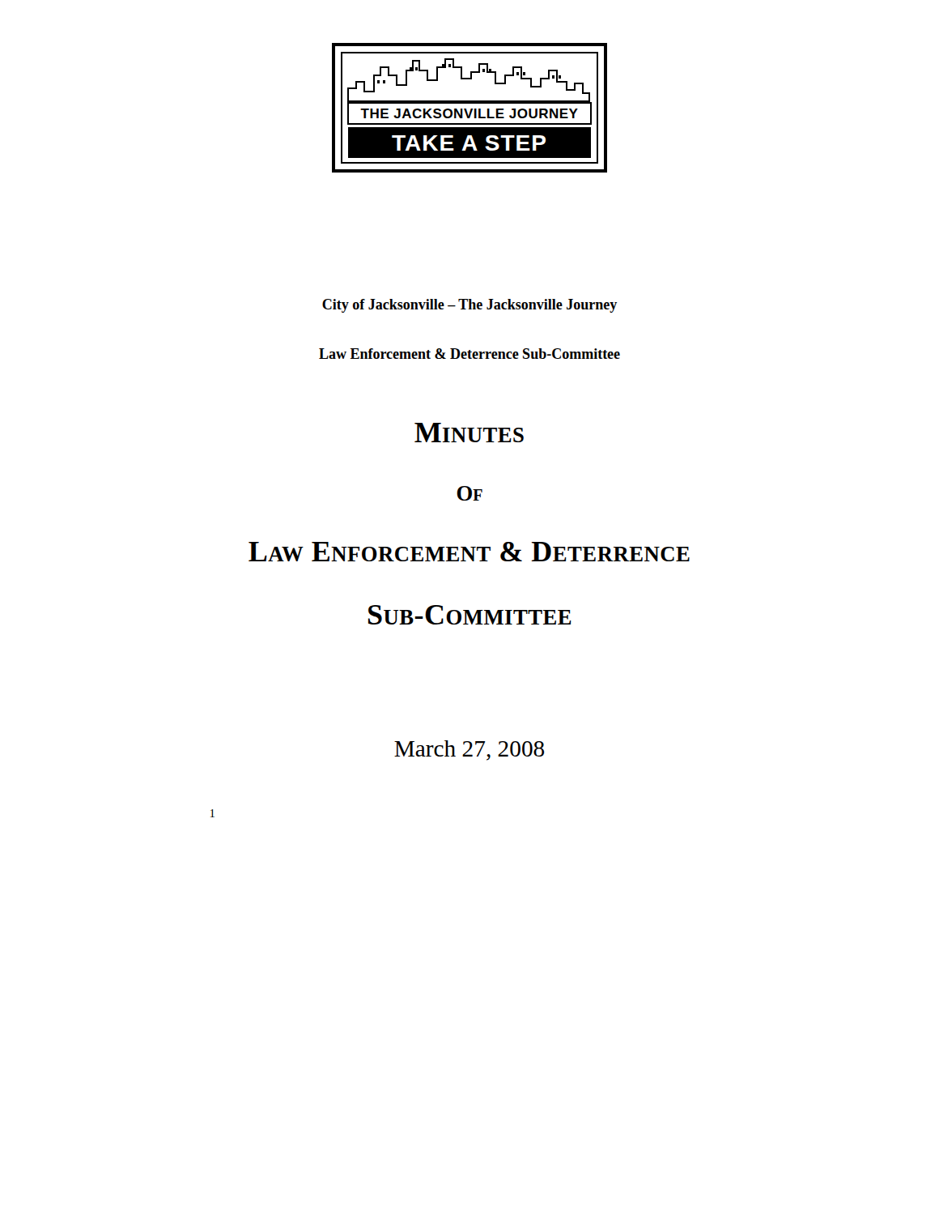THE JACKSONVILLE JOURNEY TAKE A STEP
City of Jacksonville – The Jacksonville Journey
Law Enforcement & Deterrence Sub-Committee
MINUTES
OF
LAW ENFORCEMENT & DETERRENCE
SUB-COMMITTEE
March 27, 2008
1